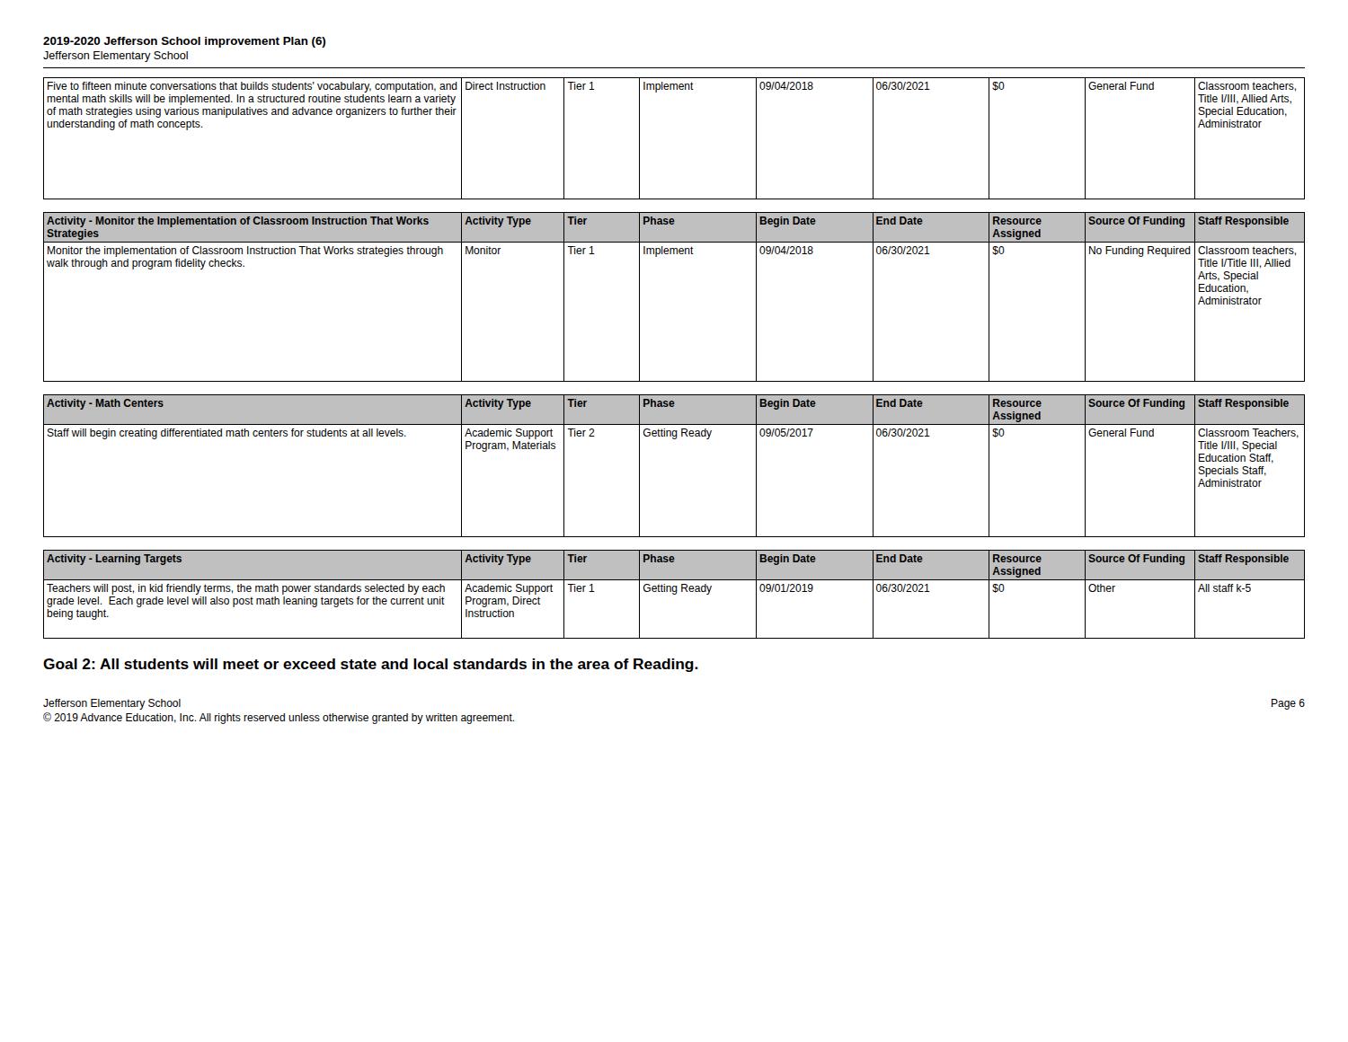2019-2020 Jefferson School improvement Plan (6)
Jefferson Elementary School
| Five to fifteen minute conversations that builds students' vocabulary, computation, and mental math skills will be implemented. In a structured routine students learn a variety of math strategies using various manipulatives and advance organizers to further their understanding of math concepts. | Direct Instruction | Tier 1 | Implement | 09/04/2018 | 06/30/2021 | $0 | General Fund | Classroom teachers, Title I/III, Allied Arts, Special Education, Administrator |
| Activity - Monitor the Implementation of Classroom Instruction That Works Strategies | Activity Type | Tier | Phase | Begin Date | End Date | Resource Assigned | Source Of Funding | Staff Responsible |
| Monitor the implementation of Classroom Instruction That Works strategies through walk through and program fidelity checks. | Monitor | Tier 1 | Implement | 09/04/2018 | 06/30/2021 | $0 | No Funding Required | Classroom teachers, Title I/Title III, Allied Arts, Special Education, Administrator |
| Activity - Math Centers | Activity Type | Tier | Phase | Begin Date | End Date | Resource Assigned | Source Of Funding | Staff Responsible |
| Staff will begin creating differentiated math centers for students at all levels. | Academic Support Program, Materials | Tier 2 | Getting Ready | 09/05/2017 | 06/30/2021 | $0 | General Fund | Classroom Teachers, Title I/III, Special Education Staff, Specials Staff, Administrator |
| Activity - Learning Targets | Activity Type | Tier | Phase | Begin Date | End Date | Resource Assigned | Source Of Funding | Staff Responsible |
| Teachers will post, in kid friendly terms, the math power standards selected by each grade level. Each grade level will also post math leaning targets for the current unit being taught. | Academic Support Program, Direct Instruction | Tier 1 | Getting Ready | 09/01/2019 | 06/30/2021 | $0 | Other | All staff k-5 |
Goal 2: All students will meet or exceed state and local standards in the area of Reading.
Page 6
Jefferson Elementary School
© 2019 Advance Education, Inc. All rights reserved unless otherwise granted by written agreement.